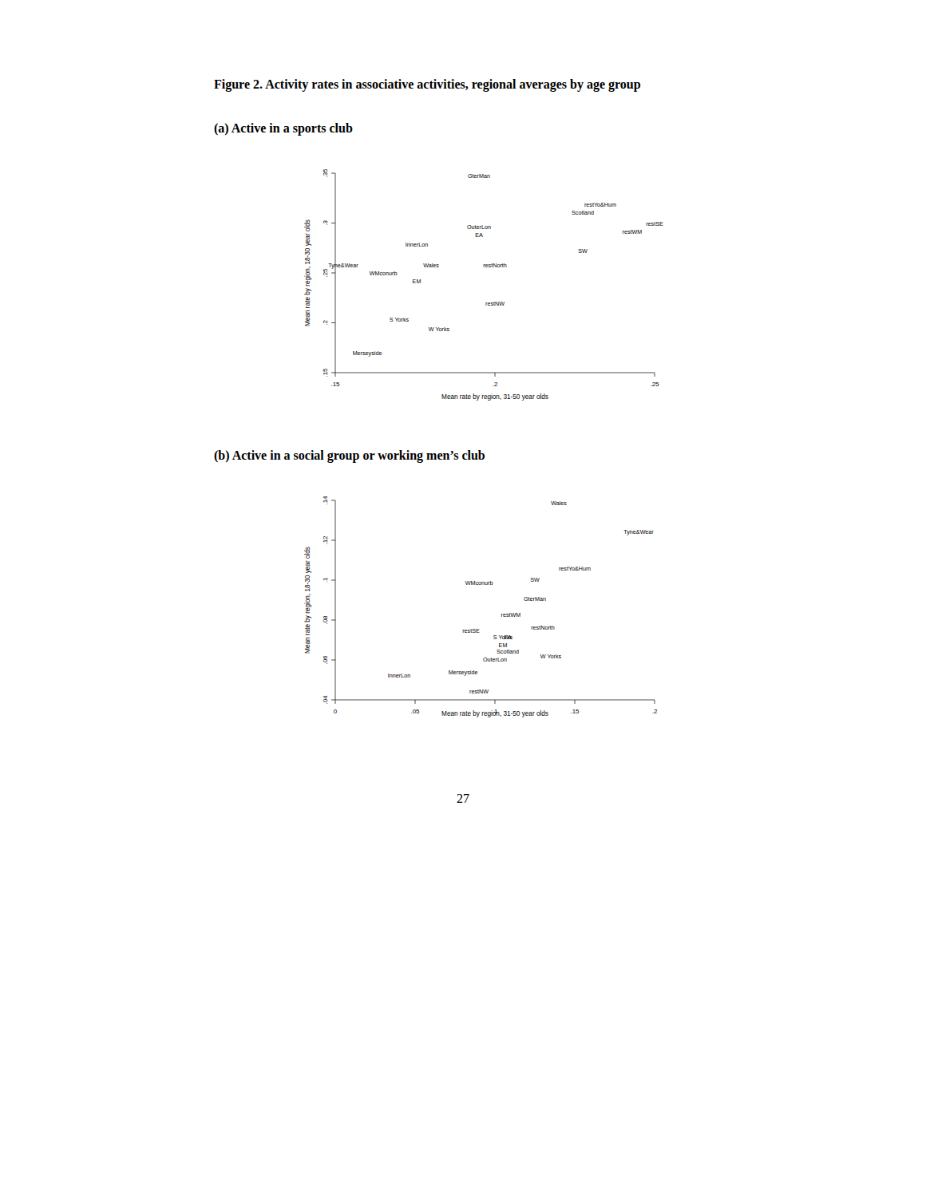Figure 2. Activity rates in associative activities, regional averages by age group
(a) Active in a sports club
.15 .2 .25 .15 .2 .25 .3 .35 Mean rate by region, 31-50 year olds Mean rate by region, 18-30 year olds GterMan restYo&Hum Scotland restSE restWM OuterLon EA InnerLon SW Tyne&Wear Wales restNorth WMconurb EM restNW S Yorks W Yorks Merseyside
(b) Active in a social group or working men’s club
0 .05 .1 .15 .2 .04 .06 .08 .1 .12 .14 Mean rate by region, 31-50 year olds Mean rate by region, 18-30 year olds Wales Tyne&Wear restYo&Hum WMconurb SW GterMan restWM restSE restNorth S Yorks EA EM Scotland OuterLon W Yorks InnerLon Merseyside restNW
27